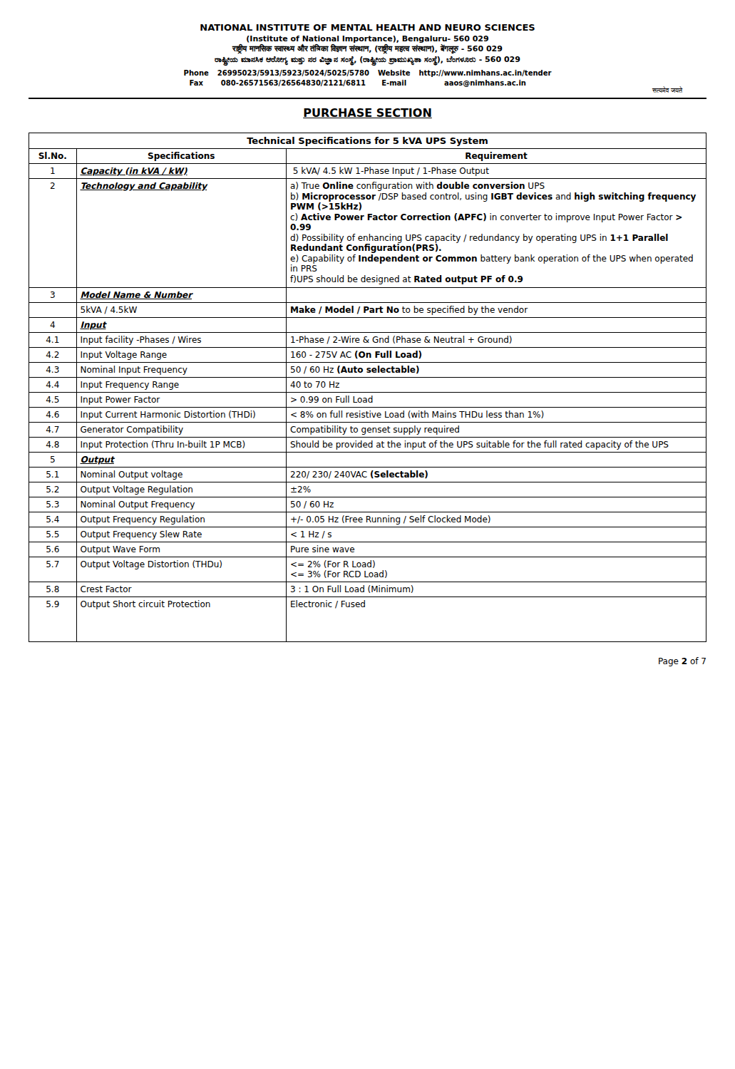NATIONAL INSTITUTE OF MENTAL HEALTH AND NEURO SCIENCES
(Institute of National Importance), Bengaluru- 560 029
राष्ट्रीय मानसिक स्वास्थ्य और तंत्रिका विज्ञान संस्थान, (राष्ट्रीय महत्व संस्थान), बेंगलूरु - 560 029
ರಾಷ್ಟ್ರೀಯ ಮಾನಸಿಕ ಆರೋಗ್ಯ ಮತ್ತು ನರ ವಿಜ್ಞಾನ ಸಂಸ್ಥೆ, (ರಾಷ್ಟ್ರೀಯ ಪ್ರಾಮುಖ್ಯತಾ ಸಂಸ್ಥೆ), ಬೆಂಗಳೂರು - 560 029
| Phone | 26995023/5913/5923/5024/5025/5780 | Website | http://www.nimhans.ac.in/tender |
| Fax | 080-26571563/26564830/2121/6811 | E-mail | aaos@nimhans.ac.in |
सत्यमेव जयते
PURCHASE SECTION
| Technical Specifications for 5 kVA UPS System |
| --- |
| Sl.No. | Specifications | Requirement |
| 1 | Capacity (in kVA / kW) | 5 kVA/ 4.5 kW 1-Phase Input / 1-Phase Output |
| 2 | Technology and Capability | a) True Online configuration with double conversion UPS b) Microprocessor /DSP based control, using IGBT devices and high switching frequency PWM (>15kHz) c) Active Power Factor Correction (APFC) in converter to improve Input Power Factor > 0.99 d) Possibility of enhancing UPS capacity / redundancy by operating UPS in 1+1 Parallel Redundant Configuration(PRS). e) Capability of Independent or Common battery bank operation of the UPS when operated in PRS f)UPS should be designed at Rated output PF of 0.9 |
| 3 | Model Name & Number | |
| | 5kVA / 4.5kW | Make / Model / Part No to be specified by the vendor |
| 4 | Input | |
| 4.1 | Input facility -Phases / Wires | 1-Phase / 2-Wire & Gnd (Phase & Neutral + Ground) |
| 4.2 | Input Voltage Range | 160 - 275V AC (On Full Load) |
| 4.3 | Nominal Input Frequency | 50 / 60 Hz (Auto selectable) |
| 4.4 | Input Frequency Range | 40 to 70 Hz |
| 4.5 | Input Power Factor | > 0.99 on Full Load |
| 4.6 | Input Current Harmonic Distortion (THDi) | < 8% on full resistive Load (with Mains THDu less than 1%) |
| 4.7 | Generator Compatibility | Compatibility to genset supply required |
| 4.8 | Input Protection (Thru In-built 1P MCB) | Should be provided at the input of the UPS suitable for the full rated capacity of the UPS |
| 5 | Output | |
| 5.1 | Nominal Output voltage | 220/ 230/ 240VAC (Selectable) |
| 5.2 | Output Voltage Regulation | ±2% |
| 5.3 | Nominal Output Frequency | 50 / 60 Hz |
| 5.4 | Output Frequency Regulation | +/- 0.05 Hz (Free Running / Self Clocked Mode) |
| 5.5 | Output Frequency Slew Rate | < 1 Hz / s |
| 5.6 | Output Wave Form | Pure sine wave |
| 5.7 | Output Voltage Distortion (THDu) | <= 2% (For R Load) <= 3% (For RCD Load) |
| 5.8 | Crest Factor | 3 : 1 On Full Load (Minimum) |
| 5.9 | Output Short circuit Protection | Electronic / Fused |
Page 2 of 7